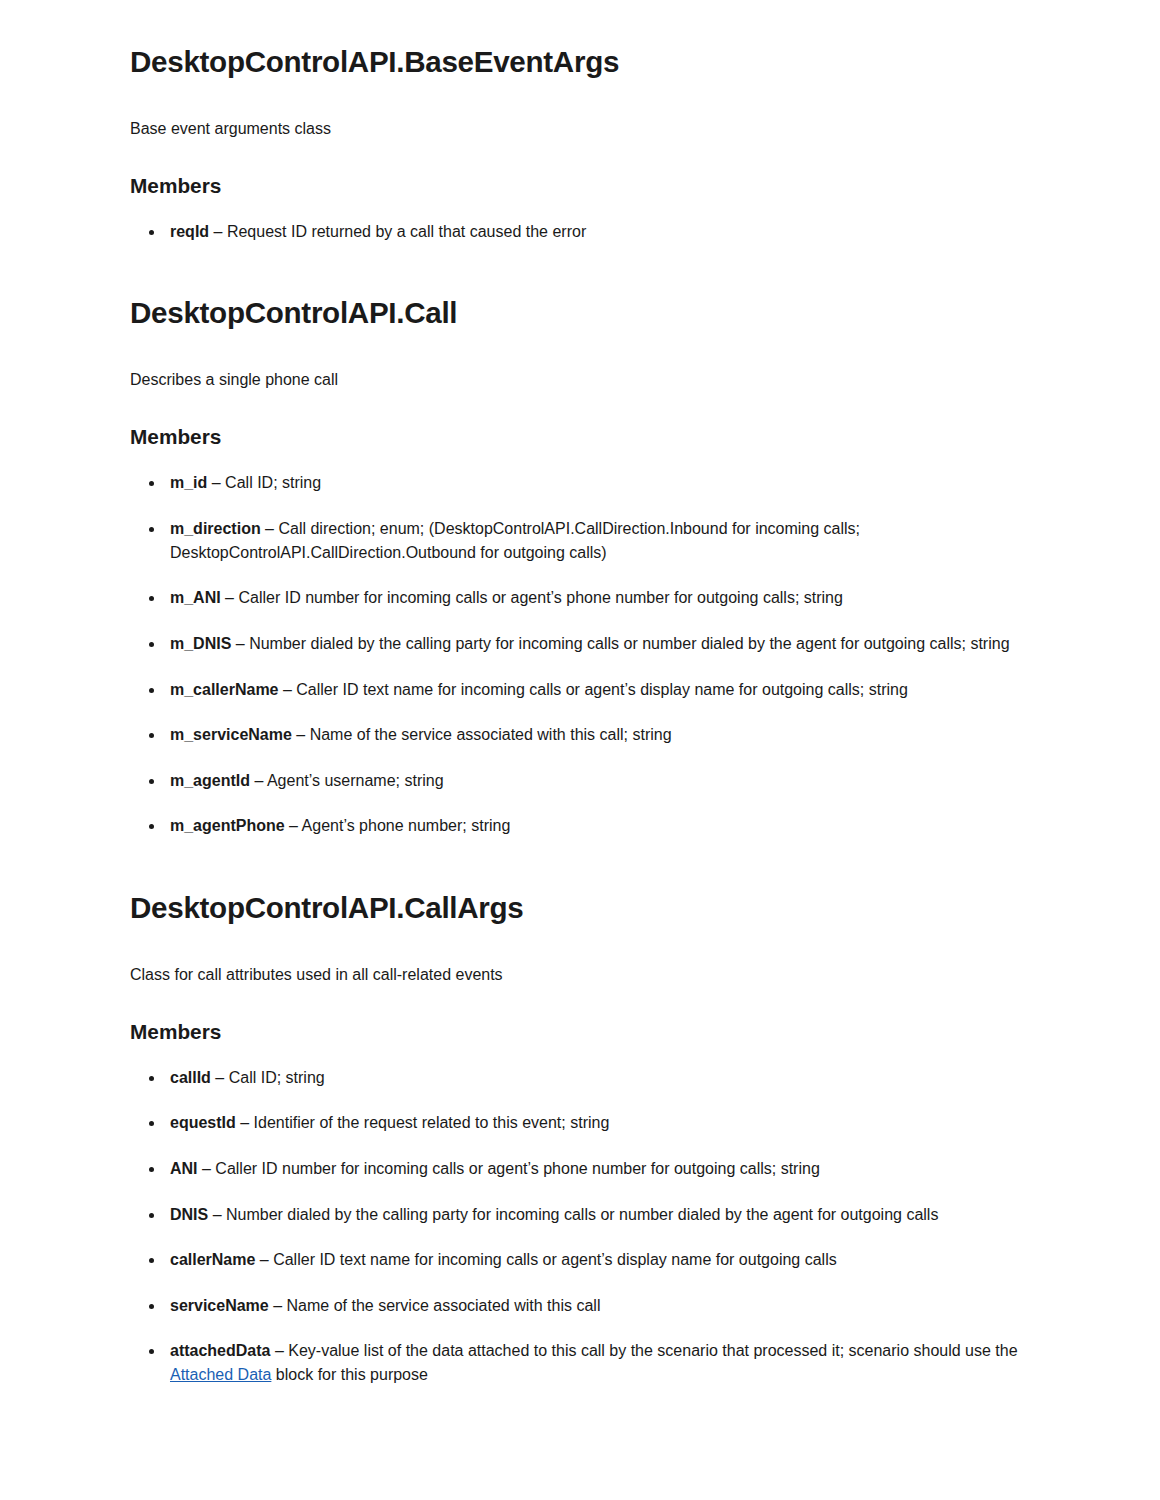DesktopControlAPI.BaseEventArgs
Base event arguments class
Members
reqId – Request ID returned by a call that caused the error
DesktopControlAPI.Call
Describes a single phone call
Members
m_id – Call ID; string
m_direction – Call direction; enum; (DesktopControlAPI.CallDirection.Inbound for incoming calls; DesktopControlAPI.CallDirection.Outbound for outgoing calls)
m_ANI – Caller ID number for incoming calls or agent’s phone number for outgoing calls; string
m_DNIS – Number dialed by the calling party for incoming calls or number dialed by the agent for outgoing calls; string
m_callerName – Caller ID text name for incoming calls or agent’s display name for outgoing calls; string
m_serviceName – Name of the service associated with this call; string
m_agentId – Agent’s username; string
m_agentPhone – Agent’s phone number; string
DesktopControlAPI.CallArgs
Class for call attributes used in all call-related events
Members
callId – Call ID; string
equestId – Identifier of the request related to this event; string
ANI – Caller ID number for incoming calls or agent’s phone number for outgoing calls; string
DNIS – Number dialed by the calling party for incoming calls or number dialed by the agent for outgoing calls
callerName – Caller ID text name for incoming calls or agent’s display name for outgoing calls
serviceName – Name of the service associated with this call
attachedData – Key-value list of the data attached to this call by the scenario that processed it; scenario should use the Attached Data block for this purpose